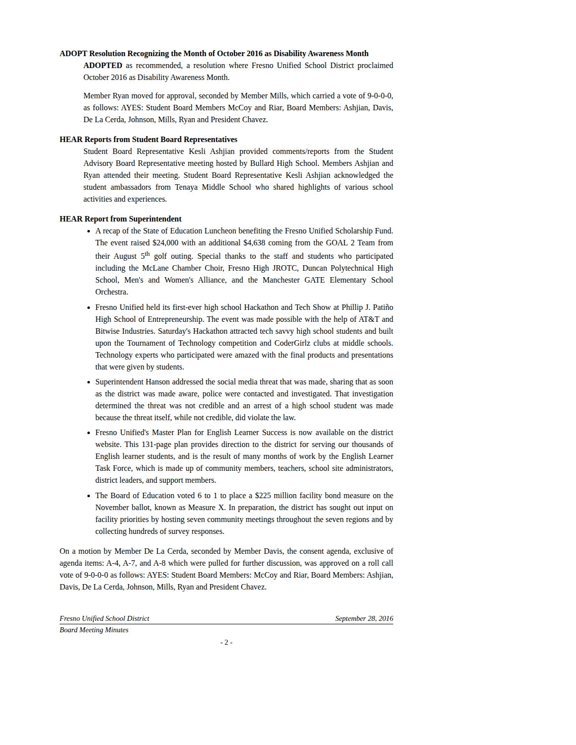ADOPT Resolution Recognizing the Month of October 2016 as Disability Awareness Month
ADOPTED as recommended, a resolution where Fresno Unified School District proclaimed October 2016 as Disability Awareness Month.
Member Ryan moved for approval, seconded by Member Mills, which carried a vote of 9-0-0-0, as follows: AYES: Student Board Members McCoy and Riar, Board Members: Ashjian, Davis, De La Cerda, Johnson, Mills, Ryan and President Chavez.
HEAR Reports from Student Board Representatives
Student Board Representative Kesli Ashjian provided comments/reports from the Student Advisory Board Representative meeting hosted by Bullard High School. Members Ashjian and Ryan attended their meeting. Student Board Representative Kesli Ashjian acknowledged the student ambassadors from Tenaya Middle School who shared highlights of various school activities and experiences.
HEAR Report from Superintendent
A recap of the State of Education Luncheon benefiting the Fresno Unified Scholarship Fund. The event raised $24,000 with an additional $4,638 coming from the GOAL 2 Team from their August 5th golf outing. Special thanks to the staff and students who participated including the McLane Chamber Choir, Fresno High JROTC, Duncan Polytechnical High School, Men's and Women's Alliance, and the Manchester GATE Elementary School Orchestra.
Fresno Unified held its first-ever high school Hackathon and Tech Show at Phillip J. Patiño High School of Entrepreneurship. The event was made possible with the help of AT&T and Bitwise Industries. Saturday's Hackathon attracted tech savvy high school students and built upon the Tournament of Technology competition and CoderGirlz clubs at middle schools. Technology experts who participated were amazed with the final products and presentations that were given by students.
Superintendent Hanson addressed the social media threat that was made, sharing that as soon as the district was made aware, police were contacted and investigated. That investigation determined the threat was not credible and an arrest of a high school student was made because the threat itself, while not credible, did violate the law.
Fresno Unified's Master Plan for English Learner Success is now available on the district website. This 131-page plan provides direction to the district for serving our thousands of English learner students, and is the result of many months of work by the English Learner Task Force, which is made up of community members, teachers, school site administrators, district leaders, and support members.
The Board of Education voted 6 to 1 to place a $225 million facility bond measure on the November ballot, known as Measure X. In preparation, the district has sought out input on facility priorities by hosting seven community meetings throughout the seven regions and by collecting hundreds of survey responses.
On a motion by Member De La Cerda, seconded by Member Davis, the consent agenda, exclusive of agenda items: A-4, A-7, and A-8 which were pulled for further discussion, was approved on a roll call vote of 9-0-0-0 as follows: AYES: Student Board Members: McCoy and Riar, Board Members: Ashjian, Davis, De La Cerda, Johnson, Mills, Ryan and President Chavez.
Fresno Unified School District September 28, 2016
Board Meeting Minutes
- 2 -